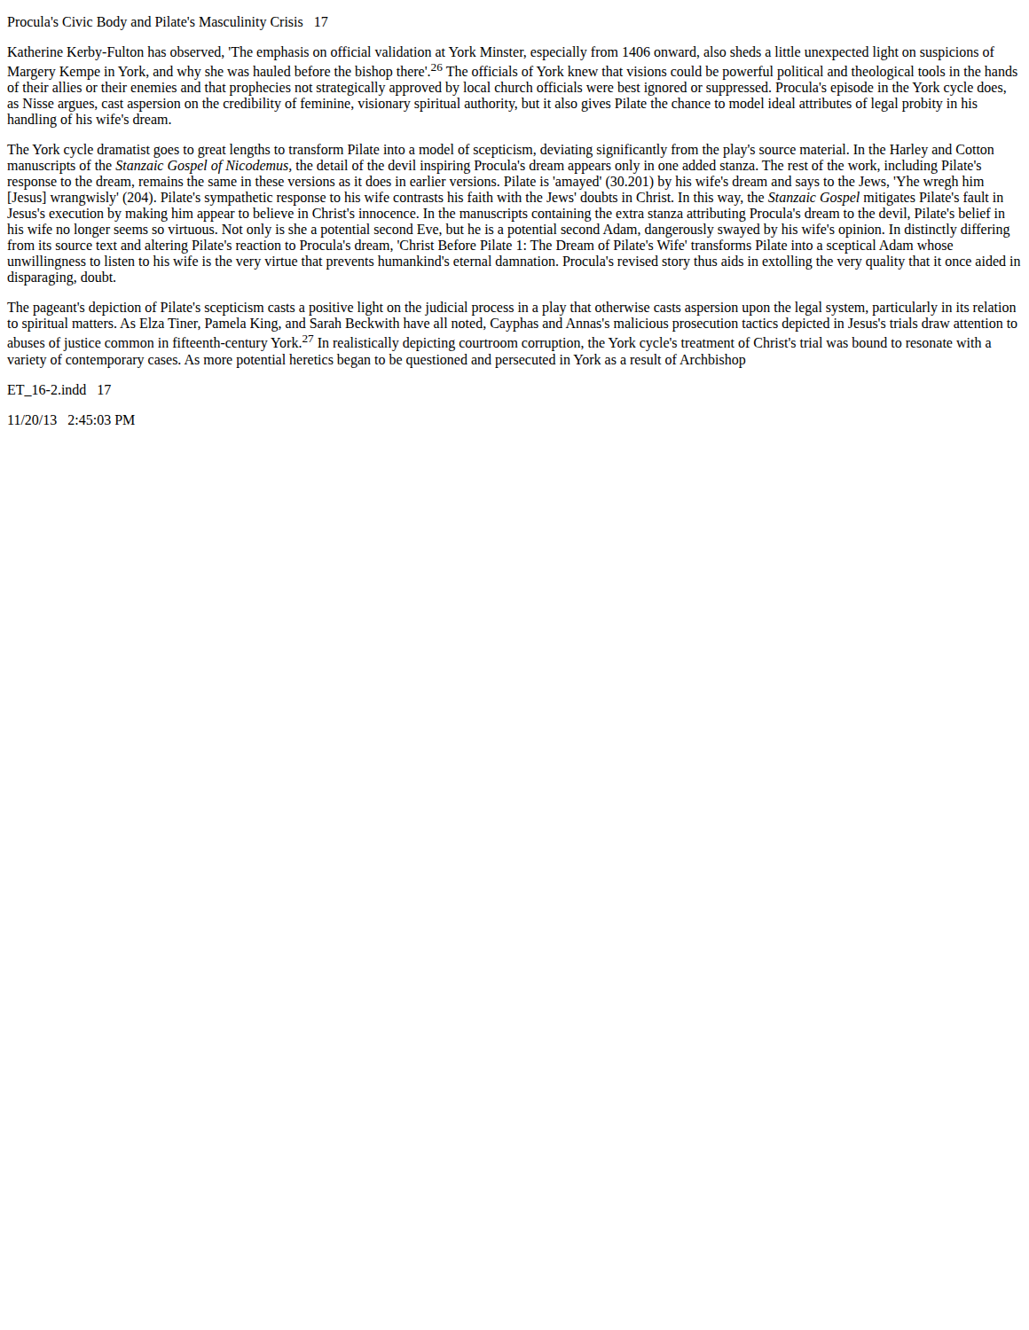Procula's Civic Body and Pilate's Masculinity Crisis 17
Katherine Kerby-Fulton has observed, 'The emphasis on official validation at York Minster, especially from 1406 onward, also sheds a little unexpected light on suspicions of Margery Kempe in York, and why she was hauled before the bishop there'.26 The officials of York knew that visions could be powerful political and theological tools in the hands of their allies or their enemies and that prophecies not strategically approved by local church officials were best ignored or suppressed. Procula's episode in the York cycle does, as Nisse argues, cast aspersion on the credibility of feminine, visionary spiritual authority, but it also gives Pilate the chance to model ideal attributes of legal probity in his handling of his wife's dream.
The York cycle dramatist goes to great lengths to transform Pilate into a model of scepticism, deviating significantly from the play's source material. In the Harley and Cotton manuscripts of the Stanzaic Gospel of Nicodemus, the detail of the devil inspiring Procula's dream appears only in one added stanza. The rest of the work, including Pilate's response to the dream, remains the same in these versions as it does in earlier versions. Pilate is 'amayed' (30.201) by his wife's dream and says to the Jews, 'Yhe wregh him [Jesus] wrangwisly' (204). Pilate's sympathetic response to his wife contrasts his faith with the Jews' doubts in Christ. In this way, the Stanzaic Gospel mitigates Pilate's fault in Jesus's execution by making him appear to believe in Christ's innocence. In the manuscripts containing the extra stanza attributing Procula's dream to the devil, Pilate's belief in his wife no longer seems so virtuous. Not only is she a potential second Eve, but he is a potential second Adam, dangerously swayed by his wife's opinion. In distinctly differing from its source text and altering Pilate's reaction to Procula's dream, 'Christ Before Pilate 1: The Dream of Pilate's Wife' transforms Pilate into a sceptical Adam whose unwillingness to listen to his wife is the very virtue that prevents humankind's eternal damnation. Procula's revised story thus aids in extolling the very quality that it once aided in disparaging, doubt.
The pageant's depiction of Pilate's scepticism casts a positive light on the judicial process in a play that otherwise casts aspersion upon the legal system, particularly in its relation to spiritual matters. As Elza Tiner, Pamela King, and Sarah Beckwith have all noted, Cayphas and Annas's malicious prosecution tactics depicted in Jesus's trials draw attention to abuses of justice common in fifteenth-century York.27 In realistically depicting courtroom corruption, the York cycle's treatment of Christ's trial was bound to resonate with a variety of contemporary cases. As more potential heretics began to be questioned and persecuted in York as a result of Archbishop
ET_16-2.indd 17
11/20/13 2:45:03 PM